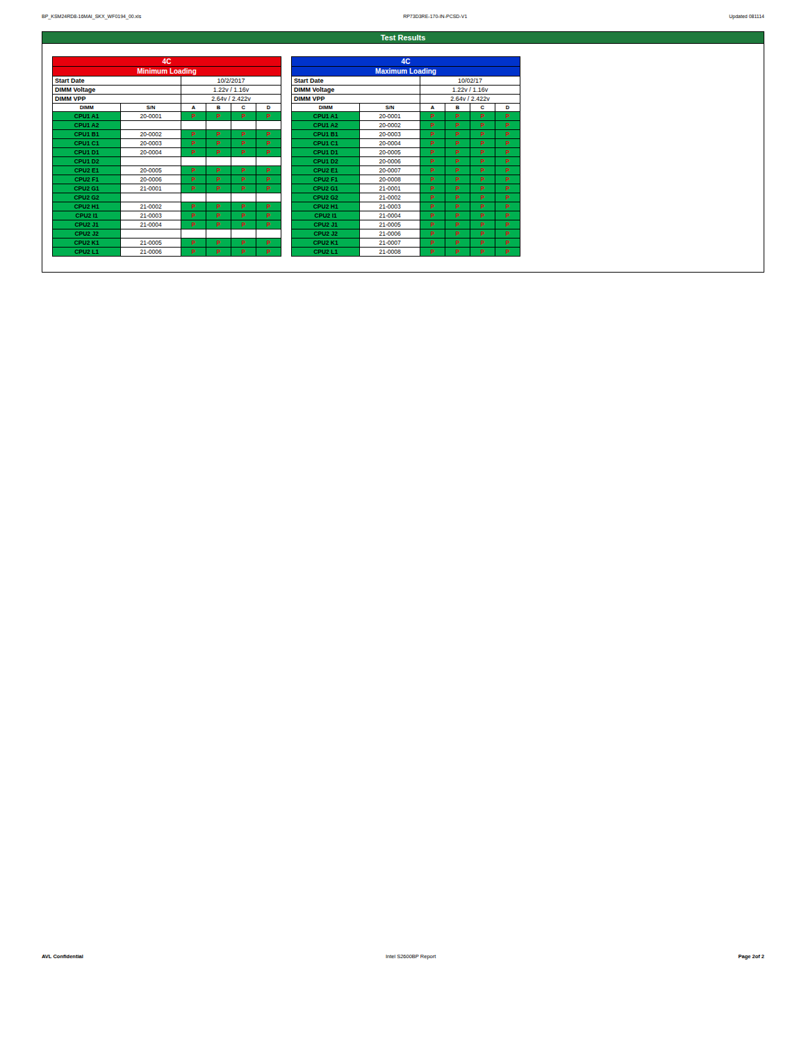BP_KSM24RD8-16MAI_SKX_WF0194_00.xls
RP73D3RE-170-IN-PCSD-V1
Updated 081114
Test Results
| 4C |
| Minimum Loading |
| Start Date | 10/2/2017 |
| DIMM Voltage | 1.22v / 1.16v |
| DIMM VPP | 2.64v / 2.422v |
| DIMM | S/N | A | B | C | D |
| CPU1 A1 | 20-0001 | P | P | P | P |
| CPU1 A2 | | | | | |
| CPU1 B1 | 20-0002 | P | P | P | P |
| CPU1 C1 | 20-0003 | P | P | P | P |
| CPU1 D1 | 20-0004 | P | P | P | P |
| CPU1 D2 | | | | | |
| CPU2 E1 | 20-0005 | P | P | P | P |
| CPU2 F1 | 20-0006 | P | P | P | P |
| CPU2 G1 | 21-0001 | P | P | P | P |
| CPU2 G2 | | | | | |
| CPU2 H1 | 21-0002 | P | P | P | P |
| CPU2 I1 | 21-0003 | P | P | P | P |
| CPU2 J1 | 21-0004 | P | P | P | P |
| CPU2 J2 | | | | | |
| CPU2 K1 | 21-0005 | P | P | P | P |
| CPU2 L1 | 21-0006 | P | P | P | P |
| 4C |
| Maximum Loading |
| Start Date | 10/02/17 |
| DIMM Voltage | 1.22v / 1.16v |
| DIMM VPP | 2.64v / 2.422v |
| DIMM | S/N | A | B | C | D |
| CPU1 A1 | 20-0001 | P | P | P | P |
| CPU1 A2 | 20-0002 | P | P | P | P |
| CPU1 B1 | 20-0003 | P | P | P | P |
| CPU1 C1 | 20-0004 | P | P | P | P |
| CPU1 D1 | 20-0005 | P | P | P | P |
| CPU1 D2 | 20-0006 | P | P | P | P |
| CPU2 E1 | 20-0007 | P | P | P | P |
| CPU2 F1 | 20-0008 | P | P | P | P |
| CPU2 G1 | 21-0001 | P | P | P | P |
| CPU2 G2 | 21-0002 | P | P | P | P |
| CPU2 H1 | 21-0003 | P | P | P | P |
| CPU2 I1 | 21-0004 | P | P | P | P |
| CPU2 J1 | 21-0005 | P | P | P | P |
| CPU2 J2 | 21-0006 | P | P | P | P |
| CPU2 K1 | 21-0007 | P | P | P | P |
| CPU2 L1 | 21-0008 | P | P | P | P |
AVL Confidential
Intel S2600BP Report
Page 2of 2